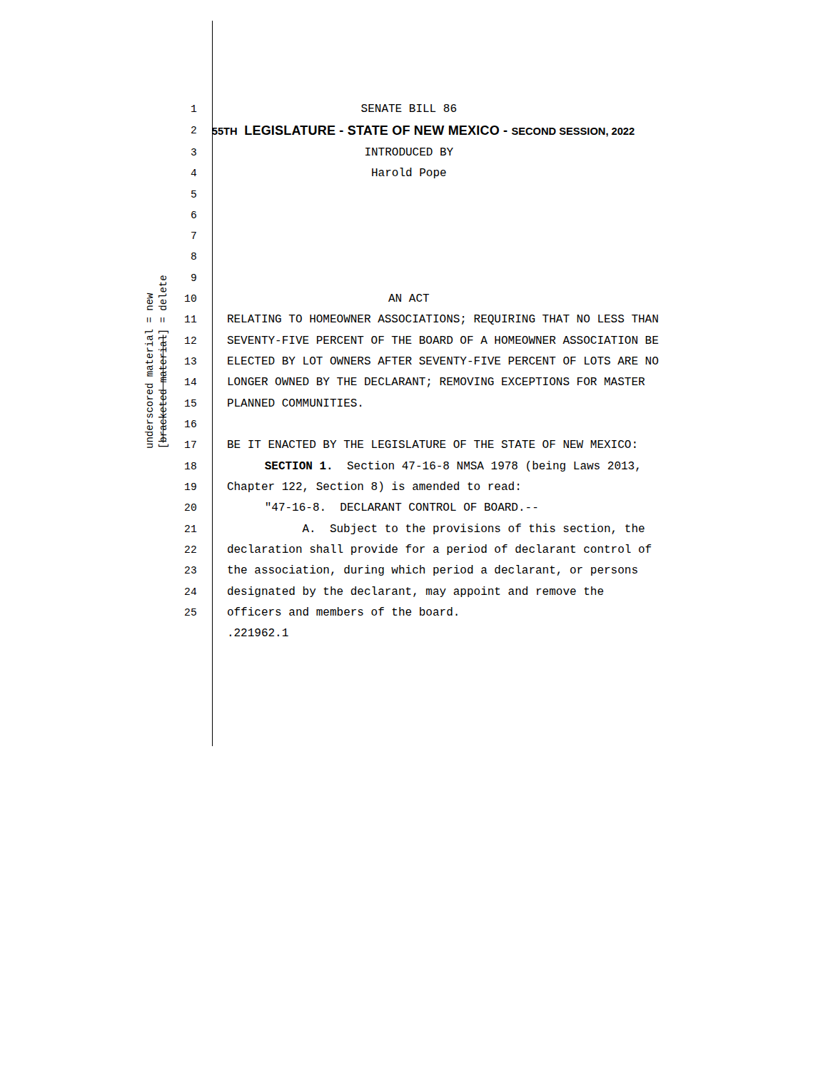underscored material = new [bracketed material] = delete
1 SENATE BILL 86
255 TH LEGISLATURE - STATE OF NEW MEXICO - SECOND SESSION, 2022
3 INTRODUCED BY
4 Harold Pope
5
6
7
8
9
10 AN ACT
11 RELATING TO HOMEOWNER ASSOCIATIONS; REQUIRING THAT NO LESS THAN
12 SEVENTY-FIVE PERCENT OF THE BOARD OF A HOMEOWNER ASSOCIATION BE
13 ELECTED BY LOT OWNERS AFTER SEVENTY-FIVE PERCENT OF LOTS ARE NO
14 LONGER OWNED BY THE DECLARANT; REMOVING EXCEPTIONS FOR MASTER
15 PLANNED COMMUNITIES.
16
17 BE IT ENACTED BY THE LEGISLATURE OF THE STATE OF NEW MEXICO:
18 SECTION 1. Section 47-16-8 NMSA 1978 (being Laws 2013,
19 Chapter 122, Section 8) is amended to read:
20 "47-16-8. DECLARANT CONTROL OF BOARD.--
21 A. Subject to the provisions of this section, the
22 declaration shall provide for a period of declarant control of
23 the association, during which period a declarant, or persons
24 designated by the declarant, may appoint and remove the
25 officers and members of the board.
.221962.1